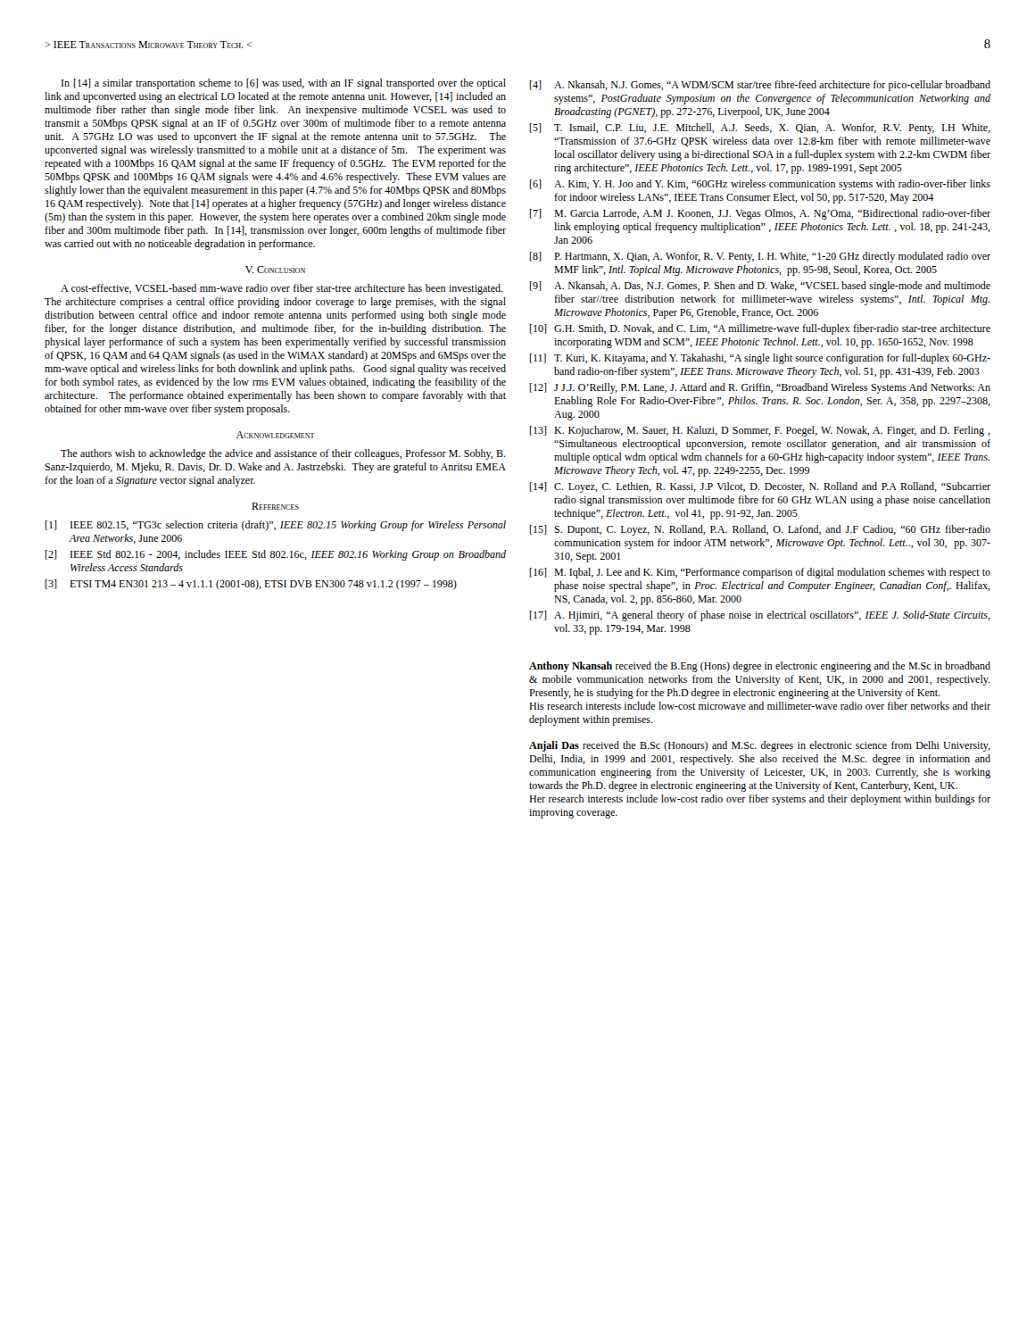> IEEE Transactions Microwave Theory Tech. <
8
In [14] a similar transportation scheme to [6] was used, with an IF signal transported over the optical link and upconverted using an electrical LO located at the remote antenna unit. However, [14] included an multimode fiber rather than single mode fiber link. An inexpensive multimode VCSEL was used to transmit a 50Mbps QPSK signal at an IF of 0.5GHz over 300m of multimode fiber to a remote antenna unit. A 57GHz LO was used to upconvert the IF signal at the remote antenna unit to 57.5GHz. The upconverted signal was wirelessly transmitted to a mobile unit at a distance of 5m. The experiment was repeated with a 100Mbps 16 QAM signal at the same IF frequency of 0.5GHz. The EVM reported for the 50Mbps QPSK and 100Mbps 16 QAM signals were 4.4% and 4.6% respectively. These EVM values are slightly lower than the equivalent measurement in this paper (4.7% and 5% for 40Mbps QPSK and 80Mbps 16 QAM respectively). Note that [14] operates at a higher frequency (57GHz) and longer wireless distance (5m) than the system in this paper. However, the system here operates over a combined 20km single mode fiber and 300m multimode fiber path. In [14], transmission over longer, 600m lengths of multimode fiber was carried out with no noticeable degradation in performance.
V. Conclusion
A cost-effective, VCSEL-based mm-wave radio over fiber star-tree architecture has been investigated. The architecture comprises a central office providing indoor coverage to large premises, with the signal distribution between central office and indoor remote antenna units performed using both single mode fiber, for the longer distance distribution, and multimode fiber, for the in-building distribution. The physical layer performance of such a system has been experimentally verified by successful transmission of QPSK, 16 QAM and 64 QAM signals (as used in the WiMAX standard) at 20MSps and 6MSps over the mm-wave optical and wireless links for both downlink and uplink paths. Good signal quality was received for both symbol rates, as evidenced by the low rms EVM values obtained, indicating the feasibility of the architecture. The performance obtained experimentally has been shown to compare favorably with that obtained for other mm-wave over fiber system proposals.
Acknowledgement
The authors wish to acknowledge the advice and assistance of their colleagues, Professor M. Sobhy, B. Sanz-Izquierdo, M. Mjeku, R. Davis, Dr. D. Wake and A. Jastrzebski. They are grateful to Anritsu EMEA for the loan of a Signature vector signal analyzer.
References
[1]
IEEE 802.15, “TG3c selection criteria (draft)”, IEEE 802.15 Working Group for Wireless Personal Area Networks, June 2006
[2]
IEEE Std 802.16 - 2004, includes IEEE Std 802.16c, IEEE 802.16 Working Group on Broadband Wireless Access Standards
[3]
ETSI TM4 EN301 213 – 4 v1.1.1 (2001-08), ETSI DVB EN300 748 v1.1.2 (1997 – 1998)
[4]
A. Nkansah, N.J. Gomes, “A WDM/SCM star/tree fibre-feed architecture for pico-cellular broadband systems”, PostGraduate Symposium on the Convergence of Telecommunication Networking and Broadcasting (PGNET), pp. 272-276, Liverpool, UK, June 2004
[5]
T. Ismail, C.P. Liu, J.E. Mitchell, A.J. Seeds, X. Qian, A. Wonfor, R.V. Penty, I.H White, “Transmission of 37.6-GHz QPSK wireless data over 12.8-km fiber with remote millimeter-wave local oscillator delivery using a bi-directional SOA in a full-duplex system with 2.2-km CWDM fiber ring architecture”, IEEE Photonics Tech. Lett., vol. 17, pp. 1989-1991, Sept 2005
[6]
A. Kim, Y. H. Joo and Y. Kim, “60GHz wireless communication systems with radio-over-fiber links for indoor wireless LANs”, IEEE Trans Consumer Elect, vol 50, pp. 517-520, May 2004
[7]
M. Garcia Larrode, A.M J. Koonen, J.J. Vegas Olmos, A. Ng’Oma, “Bidirectional radio-over-fiber link employing optical frequency multiplication” , IEEE Photonics Tech. Lett. , vol. 18, pp. 241-243, Jan 2006
[8]
P. Hartmann, X. Qian, A. Wonfor, R. V. Penty, I. H. White, “1-20 GHz directly modulated radio over MMF link”, Intl. Topical Mtg. Microwave Photonics, pp. 95-98, Seoul, Korea, Oct. 2005
[9]
A. Nkansah, A. Das, N.J. Gomes, P. Shen and D. Wake, “VCSEL based single-mode and multimode fiber star//tree distribution network for millimeter-wave wireless systems”, Intl. Topical Mtg. Microwave Photonics, Paper P6, Grenoble, France, Oct. 2006
[10]
G.H. Smith, D. Novak, and C. Lim, “A millimetre-wave full-duplex fiber-radio star-tree architecture incorporating WDM and SCM”, IEEE Photonic Technol. Lett., vol. 10, pp. 1650-1652, Nov. 1998
[11]
T. Kuri, K. Kitayama, and Y. Takahashi, “A single light source configuration for full-duplex 60-GHz-band radio-on-fiber system”, IEEE Trans. Microwave Theory Tech, vol. 51, pp. 431-439, Feb. 2003
[12]
J J.J. O’Reilly, P.M. Lane, J. Attard and R. Griffin, “Broadband Wireless Systems And Networks: An Enabling Role For Radio-Over-Fibre”, Philos. Trans. R. Soc. London, Ser. A, 358, pp. 2297–2308, Aug. 2000
[13]
K. Kojucharow, M. Sauer, H. Kaluzi, D Sommer, F. Poegel, W. Nowak, A. Finger, and D. Ferling , “Simultaneous electrooptical upconversion, remote oscillator generation, and air transmission of multiple optical wdm optical wdm channels for a 60-GHz high-capacity indoor system”, IEEE Trans. Microwave Theory Tech, vol. 47, pp. 2249-2255, Dec. 1999
[14]
C. Loyez, C. Lethien, R. Kassi, J.P Vilcot, D. Decoster, N. Rolland and P.A Rolland, “Subcarrier radio signal transmission over multimode fibre for 60 GHz WLAN using a phase noise cancellation technique”, Electron. Lett., vol 41, pp. 91-92, Jan. 2005
[15]
S. Dupont, C. Loyez, N. Rolland, P.A. Rolland, O. Lafond, and J.F Cadiou, “60 GHz fiber-radio communication system for indoor ATM network”, Microwave Opt. Technol. Lett.., vol 30, pp. 307-310, Sept. 2001
[16]
M. Iqbal, J. Lee and K. Kim, “Performance comparison of digital modulation schemes with respect to phase noise spectral shape”, in Proc. Electrical and Computer Engineer, Canadian Conf,. Halifax, NS, Canada, vol. 2, pp. 856-860, Mar. 2000
[17]
A. Hjimiri, “A general theory of phase noise in electrical oscillators”, IEEE J. Solid-State Circuits, vol. 33, pp. 179-194, Mar. 1998
Anthony Nkansah received the B.Eng (Hons) degree in electronic engineering and the M.Sc in broadband & mobile vommunication networks from the University of Kent, UK, in 2000 and 2001, respectively. Presently, he is studying for the Ph.D degree in electronic engineering at the University of Kent.
His research interests include low-cost microwave and millimeter-wave radio over fiber networks and their deployment within premises.
Anjali Das received the B.Sc (Honours) and M.Sc. degrees in electronic science from Delhi University, Delhi, India, in 1999 and 2001, respectively. She also received the M.Sc. degree in information and communication engineering from the University of Leicester, UK, in 2003. Currently, she is working towards the Ph.D. degree in electronic engineering at the University of Kent, Canterbury, Kent, UK.
Her research interests include low-cost radio over fiber systems and their deployment within buildings for improving coverage.